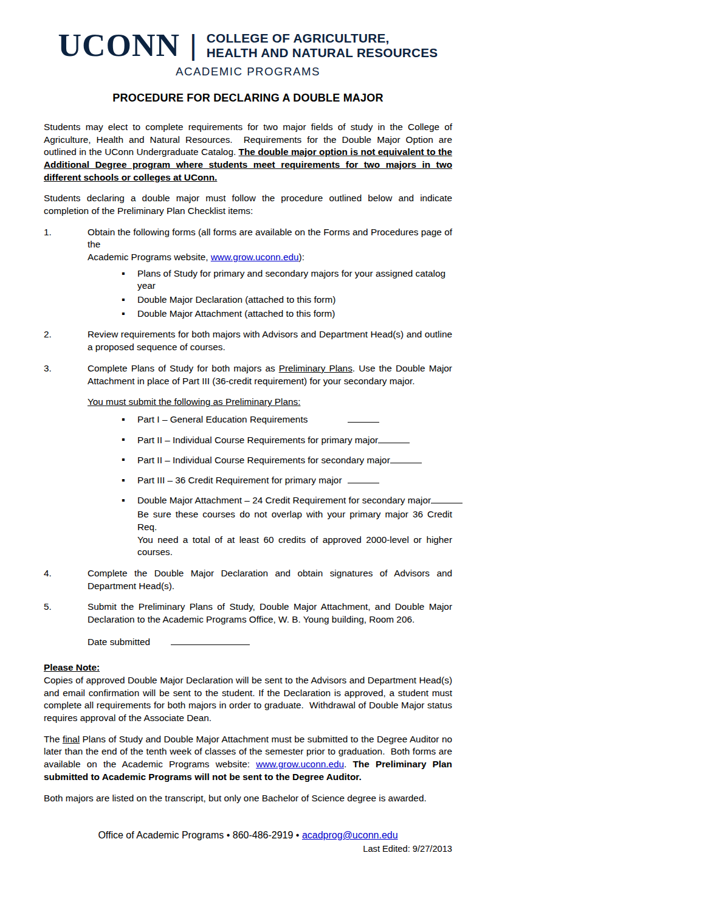UCONN
|
COLLEGE OF AGRICULTURE,
HEALTH AND NATURAL RESOURCES
ACADEMIC PROGRAMS
PROCEDURE FOR DECLARING A DOUBLE MAJOR
Students may elect to complete requirements for two major fields of study in the College of Agriculture, Health and Natural Resources. Requirements for the Double Major Option are outlined in the UConn Undergraduate Catalog. The double major option is not equivalent to the Additional Degree program where students meet requirements for two majors in two different schools or colleges at UConn.
Students declaring a double major must follow the procedure outlined below and indicate completion of the Preliminary Plan Checklist items:
Obtain the following forms (all forms are available on the Forms and Procedures page of the
Academic Programs website, www.grow.uconn.edu):
Plans of Study for primary and secondary majors for your assigned catalog year
Double Major Declaration (attached to this form)
Double Major Attachment (attached to this form)
Review requirements for both majors with Advisors and Department Head(s) and outline a proposed sequence of courses.
Complete Plans of Study for both majors as Preliminary Plans. Use the Double Major Attachment in place of Part III (36-credit requirement) for your secondary major.
You must submit the following as Preliminary Plans:
Part I – General Education Requirements
Part II – Individual Course Requirements for primary major
Part II – Individual Course Requirements for secondary major
Part III – 36 Credit Requirement for primary major
Double Major Attachment – 24 Credit Requirement for secondary major
Be sure these courses do not overlap with your primary major 36 Credit Req.
You need a total of at least 60 credits of approved 2000-level or higher courses.
Complete the Double Major Declaration and obtain signatures of Advisors and Department Head(s).
Submit the Preliminary Plans of Study, Double Major Attachment, and Double Major Declaration to the Academic Programs Office, W. B. Young building, Room 206.
Date submitted
Please Note:
Copies of approved Double Major Declaration will be sent to the Advisors and Department Head(s) and email confirmation will be sent to the student. If the Declaration is approved, a student must complete all requirements for both majors in order to graduate. Withdrawal of Double Major status requires approval of the Associate Dean.
The final Plans of Study and Double Major Attachment must be submitted to the Degree Auditor no later than the end of the tenth week of classes of the semester prior to graduation. Both forms are available on the Academic Programs website: www.grow.uconn.edu. The Preliminary Plan submitted to Academic Programs will not be sent to the Degree Auditor.
Both majors are listed on the transcript, but only one Bachelor of Science degree is awarded.
Office of Academic Programs • 860-486-2919 • acadprog@uconn.edu
Last Edited: 9/27/2013